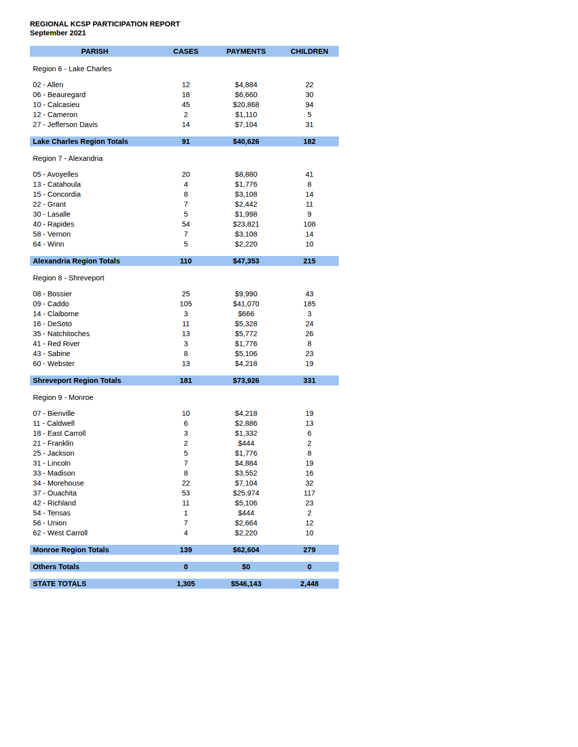REGIONAL KCSP PARTICIPATION REPORT
September 2021
| PARISH | CASES | PAYMENTS | CHILDREN |
| --- | --- | --- | --- |
| Region 6 - Lake Charles | | | |
| 02 - Allen | 12 | $4,884 | 22 |
| 06 - Beauregard | 18 | $6,660 | 30 |
| 10 - Calcasieu | 45 | $20,868 | 94 |
| 12 - Cameron | 2 | $1,110 | 5 |
| 27 - Jefferson Davis | 14 | $7,104 | 31 |
| Lake Charles Region Totals | 91 | $40,626 | 182 |
| Region 7 - Alexandria | | | |
| 05 - Avoyelles | 20 | $8,880 | 41 |
| 13 - Catahoula | 4 | $1,776 | 8 |
| 15 - Concordia | 8 | $3,108 | 14 |
| 22 - Grant | 7 | $2,442 | 11 |
| 30 - Lasalle | 5 | $1,998 | 9 |
| 40 - Rapides | 54 | $23,821 | 108 |
| 58 - Vernon | 7 | $3,108 | 14 |
| 64 - Winn | 5 | $2,220 | 10 |
| Alexandria Region Totals | 110 | $47,353 | 215 |
| Region 8 - Shreveport | | | |
| 08 - Bossier | 25 | $9,990 | 43 |
| 09 - Caddo | 105 | $41,070 | 185 |
| 14 - Claiborne | 3 | $666 | 3 |
| 16 - DeSoto | 11 | $5,328 | 24 |
| 35 - Natchitoches | 13 | $5,772 | 26 |
| 41 - Red River | 3 | $1,776 | 8 |
| 43 - Sabine | 8 | $5,106 | 23 |
| 60 - Webster | 13 | $4,218 | 19 |
| Shreveport Region Totals | 181 | $73,926 | 331 |
| Region 9 - Monroe | | | |
| 07 - Bienville | 10 | $4,218 | 19 |
| 11 - Caldwell | 6 | $2,886 | 13 |
| 18 - East Carroll | 3 | $1,332 | 6 |
| 21 - Franklin | 2 | $444 | 2 |
| 25 - Jackson | 5 | $1,776 | 8 |
| 31 - Lincoln | 7 | $4,884 | 19 |
| 33 - Madison | 8 | $3,552 | 16 |
| 34 - Morehouse | 22 | $7,104 | 32 |
| 37 - Ouachita | 53 | $25,974 | 117 |
| 42 - Richland | 11 | $5,106 | 23 |
| 54 - Tensas | 1 | $444 | 2 |
| 56 - Union | 7 | $2,664 | 12 |
| 62 - West Carroll | 4 | $2,220 | 10 |
| Monroe Region Totals | 139 | $62,604 | 279 |
| Others Totals | 0 | $0 | 0 |
| STATE TOTALS | 1,305 | $546,143 | 2,448 |